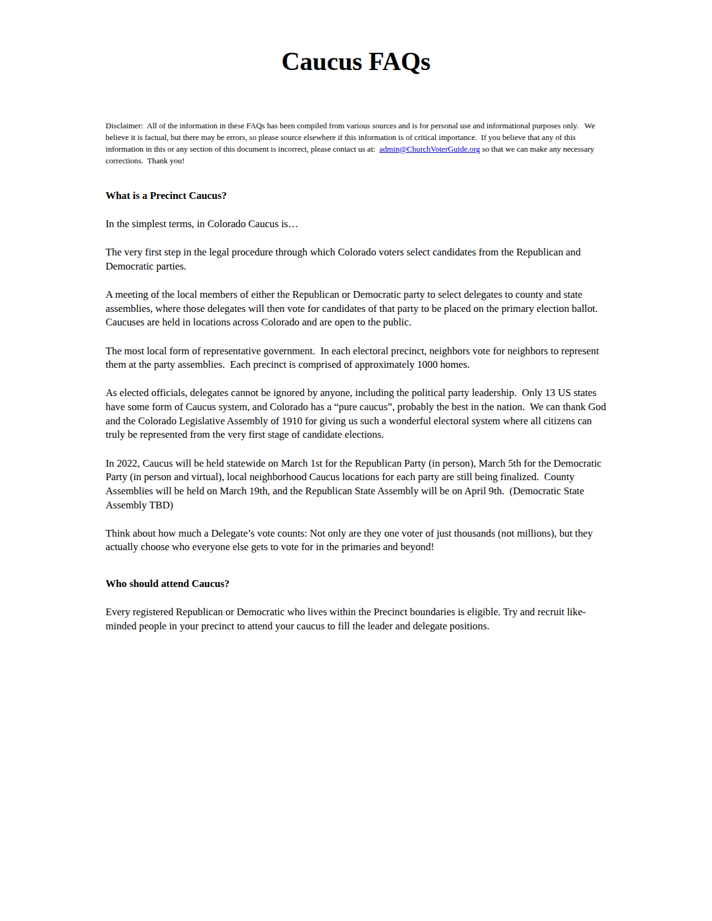Caucus FAQs
Disclaimer: All of the information in these FAQs has been compiled from various sources and is for personal use and informational purposes only. We believe it is factual, but there may be errors, so please source elsewhere if this information is of critical importance. If you believe that any of this information in this or any section of this document is incorrect, please contact us at: admin@ChurchVoterGuide.org so that we can make any necessary corrections. Thank you!
What is a Precinct Caucus?
In the simplest terms, in Colorado Caucus is…
The very first step in the legal procedure through which Colorado voters select candidates from the Republican and Democratic parties.
A meeting of the local members of either the Republican or Democratic party to select delegates to county and state assemblies, where those delegates will then vote for candidates of that party to be placed on the primary election ballot. Caucuses are held in locations across Colorado and are open to the public.
The most local form of representative government. In each electoral precinct, neighbors vote for neighbors to represent them at the party assemblies. Each precinct is comprised of approximately 1000 homes.
As elected officials, delegates cannot be ignored by anyone, including the political party leadership. Only 13 US states have some form of Caucus system, and Colorado has a “pure caucus”, probably the best in the nation. We can thank God and the Colorado Legislative Assembly of 1910 for giving us such a wonderful electoral system where all citizens can truly be represented from the very first stage of candidate elections.
In 2022, Caucus will be held statewide on March 1st for the Republican Party (in person), March 5th for the Democratic Party (in person and virtual), local neighborhood Caucus locations for each party are still being finalized. County Assemblies will be held on March 19th, and the Republican State Assembly will be on April 9th. (Democratic State Assembly TBD)
Think about how much a Delegate’s vote counts: Not only are they one voter of just thousands (not millions), but they actually choose who everyone else gets to vote for in the primaries and beyond!
Who should attend Caucus?
Every registered Republican or Democratic who lives within the Precinct boundaries is eligible. Try and recruit like-minded people in your precinct to attend your caucus to fill the leader and delegate positions.